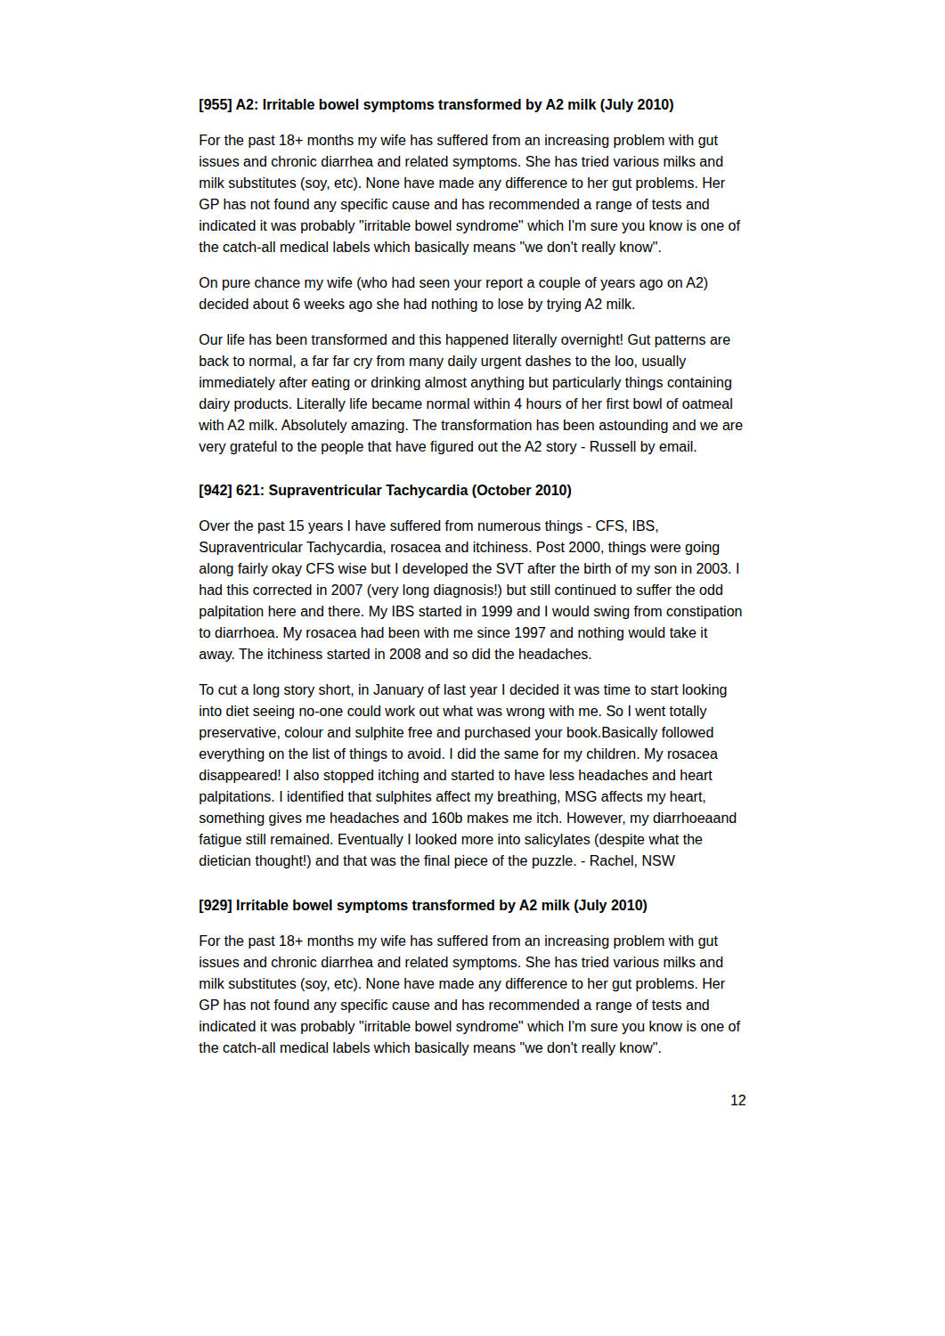[955] A2: Irritable bowel symptoms transformed by A2 milk (July 2010)
For the past 18+ months my wife has suffered from an increasing problem with gut issues and chronic diarrhea and related symptoms. She has tried various milks and milk substitutes (soy, etc). None have made any difference to her gut problems. Her GP has not found any specific cause and has recommended a range of tests and indicated it was probably "irritable bowel syndrome" which I'm sure you know is one of the catch-all medical labels which basically means "we don't really know".
On pure chance my wife (who had seen your report a couple of years ago on A2) decided about 6 weeks ago she had nothing to lose by trying A2 milk.
Our life has been transformed and this happened literally overnight! Gut patterns are back to normal, a far far cry from many daily urgent dashes to the loo, usually immediately after eating or drinking almost anything but particularly things containing dairy products. Literally life became normal within 4 hours of her first bowl of oatmeal with A2 milk. Absolutely amazing. The transformation has been astounding and we are very grateful to the people that have figured out the A2 story - Russell by email.
[942] 621: Supraventricular Tachycardia (October 2010)
Over the past 15 years I have suffered from numerous things - CFS, IBS, Supraventricular Tachycardia, rosacea and itchiness. Post 2000, things were going along fairly okay CFS wise but I developed the SVT after the birth of my son in 2003. I had this corrected in 2007 (very long diagnosis!) but still continued to suffer the odd palpitation here and there. My IBS started in 1999 and I would swing from constipation to diarrhoea. My rosacea had been with me since 1997 and nothing would take it away. The itchiness started in 2008 and so did the headaches.
To cut a long story short, in January of last year I decided it was time to start looking into diet seeing no-one could work out what was wrong with me. So I went totally preservative, colour and sulphite free and purchased your book.Basically followed everything on the list of things to avoid. I did the same for my children. My rosacea disappeared! I also stopped itching and started to have less headaches and heart palpitations. I identified that sulphites affect my breathing, MSG affects my heart, something gives me headaches and 160b makes me itch. However, my diarrhoeaand fatigue still remained. Eventually I looked more into salicylates (despite what the dietician thought!) and that was the final piece of the puzzle. - Rachel, NSW
[929] Irritable bowel symptoms transformed by A2 milk (July 2010)
For the past 18+ months my wife has suffered from an increasing problem with gut issues and chronic diarrhea and related symptoms. She has tried various milks and milk substitutes (soy, etc). None have made any difference to her gut problems. Her GP has not found any specific cause and has recommended a range of tests and indicated it was probably "irritable bowel syndrome" which I'm sure you know is one of the catch-all medical labels which basically means "we don't really know".
12